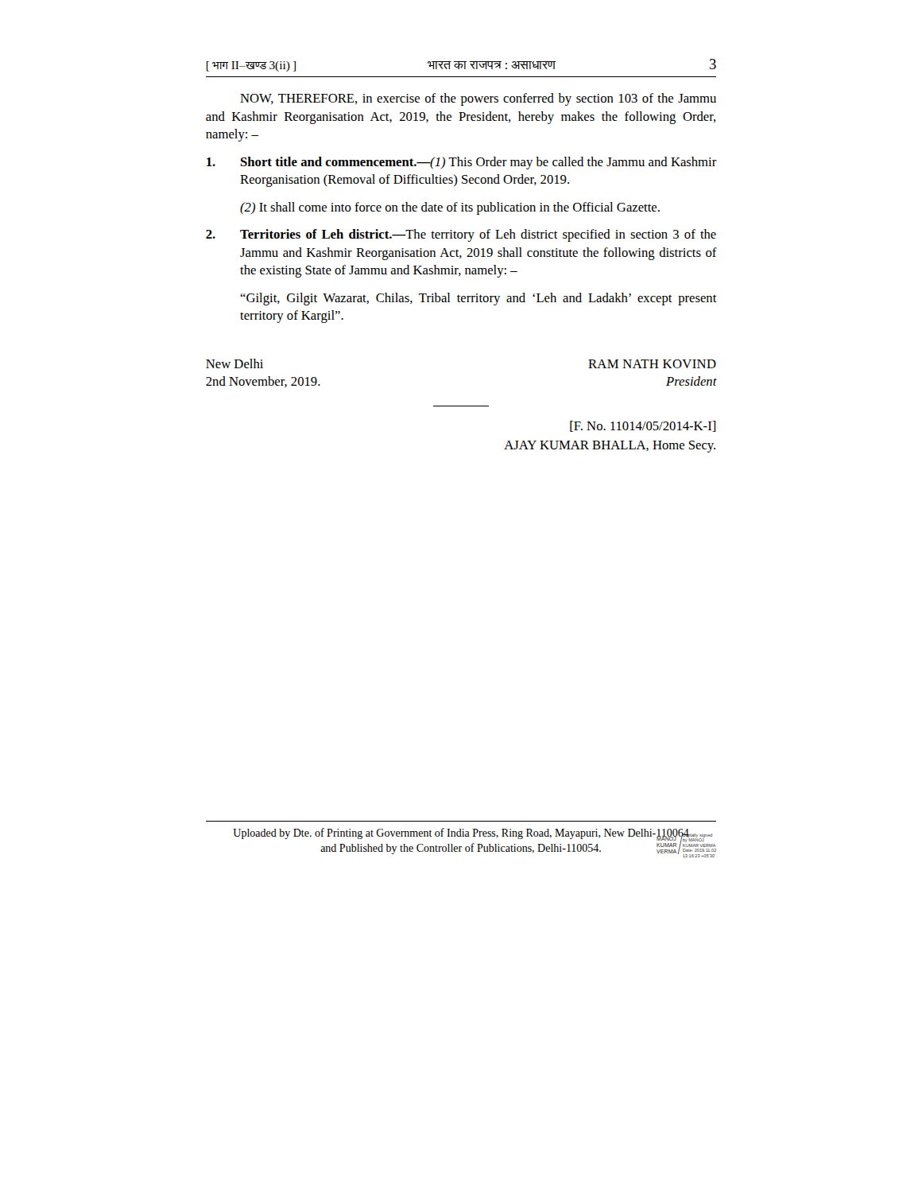[ भाग II–खण्ड 3(ii) ]
भारत का राजपत्र : असाधारण
3
NOW, THEREFORE, in exercise of the powers conferred by section 103 of the Jammu and Kashmir Reorganisation Act, 2019, the President, hereby makes the following Order, namely: –
1.
Short title and commencement.—(1) This Order may be called the Jammu and Kashmir Reorganisation (Removal of Difficulties) Second Order, 2019.
(2) It shall come into force on the date of its publication in the Official Gazette.
2.
Territories of Leh district.—The territory of Leh district specified in section 3 of the Jammu and Kashmir Reorganisation Act, 2019 shall constitute the following districts of the existing State of Jammu and Kashmir, namely: –
“Gilgit, Gilgit Wazarat, Chilas, Tribal territory and ‘Leh and Ladakh’ except present territory of Kargil”.
New Delhi
2nd November, 2019.
RAM NATH KOVIND
President
[F. No. 11014/05/2014-K-I]
AJAY KUMAR BHALLA, Home Secy.
Uploaded by Dte. of Printing at Government of India Press, Ring Road, Mayapuri, New Delhi-110064
and Published by the Controller of Publications, Delhi-110054.
MANOJ
KUMAR
VERMA
Digitally signed
by MANOJ
KUMAR VERMA
Date: 2019.11.02
13:16:23 +05'30'